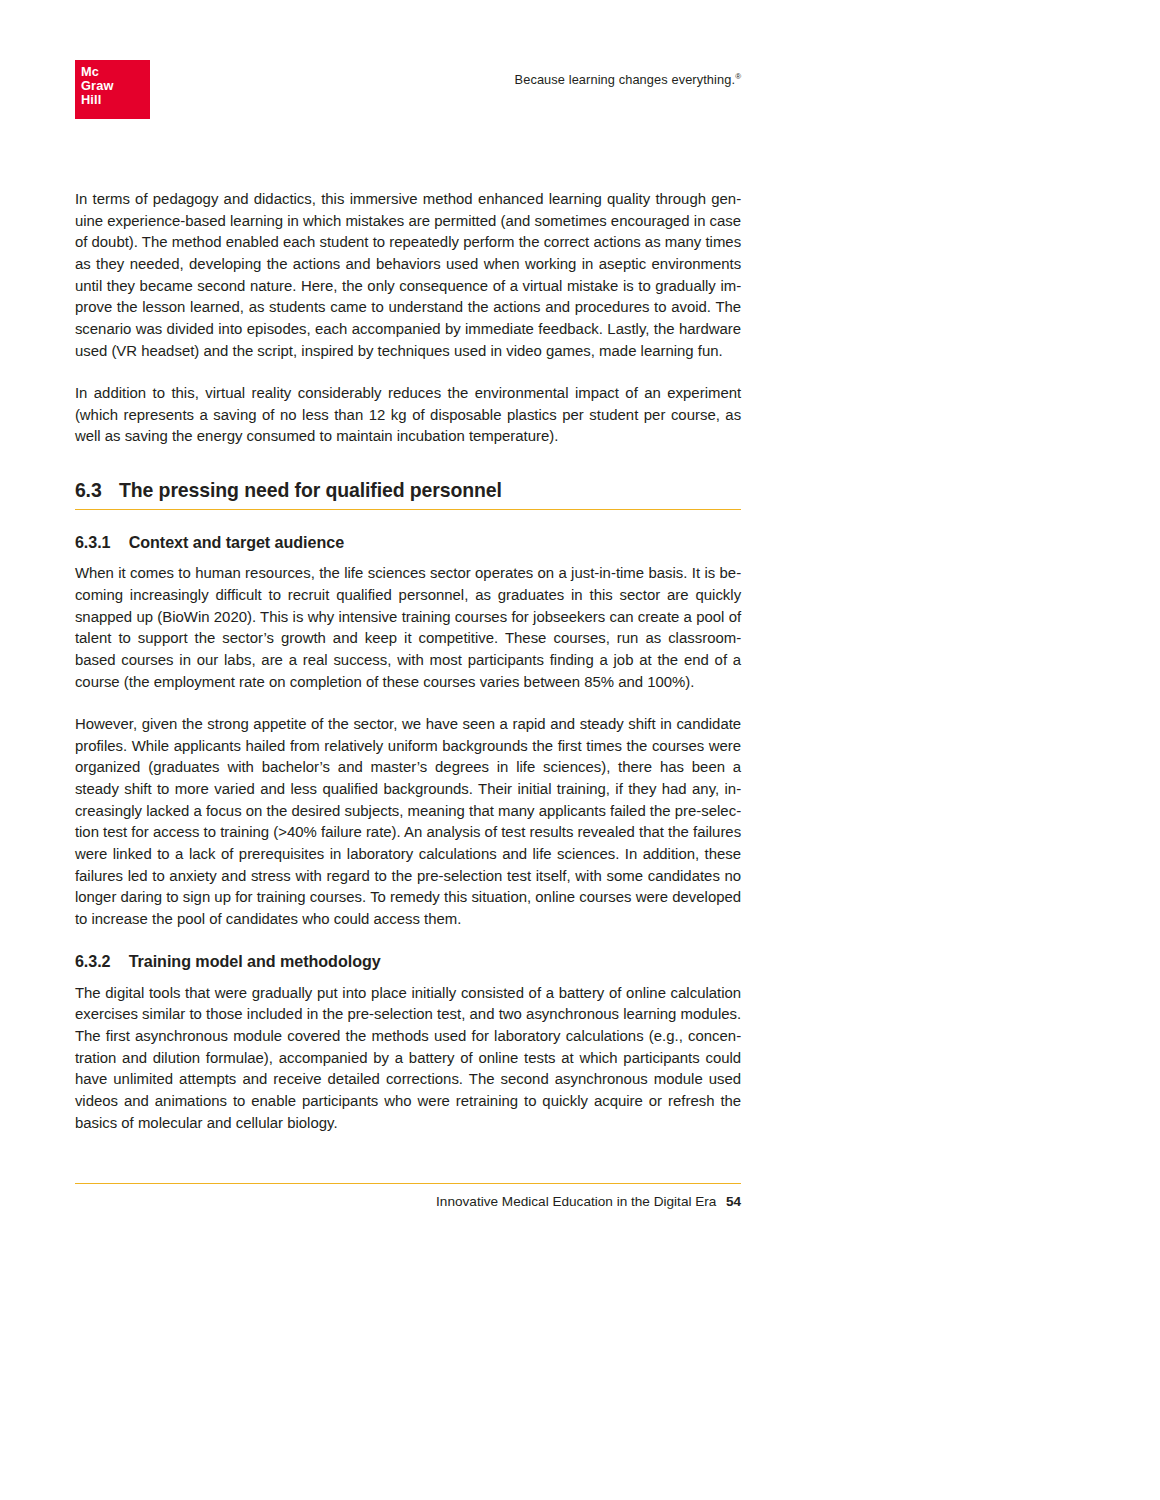Mc
Graw
Hill
Because learning changes everything.®
In terms of pedagogy and didactics, this immersive method enhanced learning quality through genuine experience-based learning in which mistakes are permitted (and sometimes encouraged in case of doubt). The method enabled each student to repeatedly perform the correct actions as many times as they needed, developing the actions and behaviors used when working in aseptic environments until they became second nature. Here, the only consequence of a virtual mistake is to gradually improve the lesson learned, as students came to understand the actions and procedures to avoid. The scenario was divided into episodes, each accompanied by immediate feedback. Lastly, the hardware used (VR headset) and the script, inspired by techniques used in video games, made learning fun.
In addition to this, virtual reality considerably reduces the environmental impact of an experiment (which represents a saving of no less than 12 kg of disposable plastics per student per course, as well as saving the energy consumed to maintain incubation temperature).
6.3 The pressing need for qualified personnel
6.3.1 Context and target audience
When it comes to human resources, the life sciences sector operates on a just-in-time basis. It is becoming increasingly difficult to recruit qualified personnel, as graduates in this sector are quickly snapped up (BioWin 2020). This is why intensive training courses for jobseekers can create a pool of talent to support the sector’s growth and keep it competitive. These courses, run as classroom-based courses in our labs, are a real success, with most participants finding a job at the end of a course (the employment rate on completion of these courses varies between 85% and 100%).
However, given the strong appetite of the sector, we have seen a rapid and steady shift in candidate profiles. While applicants hailed from relatively uniform backgrounds the first times the courses were organized (graduates with bachelor’s and master’s degrees in life sciences), there has been a steady shift to more varied and less qualified backgrounds. Their initial training, if they had any, increasingly lacked a focus on the desired subjects, meaning that many applicants failed the pre-selection test for access to training (>40% failure rate). An analysis of test results revealed that the failures were linked to a lack of prerequisites in laboratory calculations and life sciences. In addition, these failures led to anxiety and stress with regard to the pre-selection test itself, with some candidates no longer daring to sign up for training courses. To remedy this situation, online courses were developed to increase the pool of candidates who could access them.
6.3.2 Training model and methodology
The digital tools that were gradually put into place initially consisted of a battery of online calculation exercises similar to those included in the pre-selection test, and two asynchronous learning modules. The first asynchronous module covered the methods used for laboratory calculations (e.g., concentration and dilution formulae), accompanied by a battery of online tests at which participants could have unlimited attempts and receive detailed corrections. The second asynchronous module used videos and animations to enable participants who were retraining to quickly acquire or refresh the basics of molecular and cellular biology.
Innovative Medical Education in the Digital Era 54